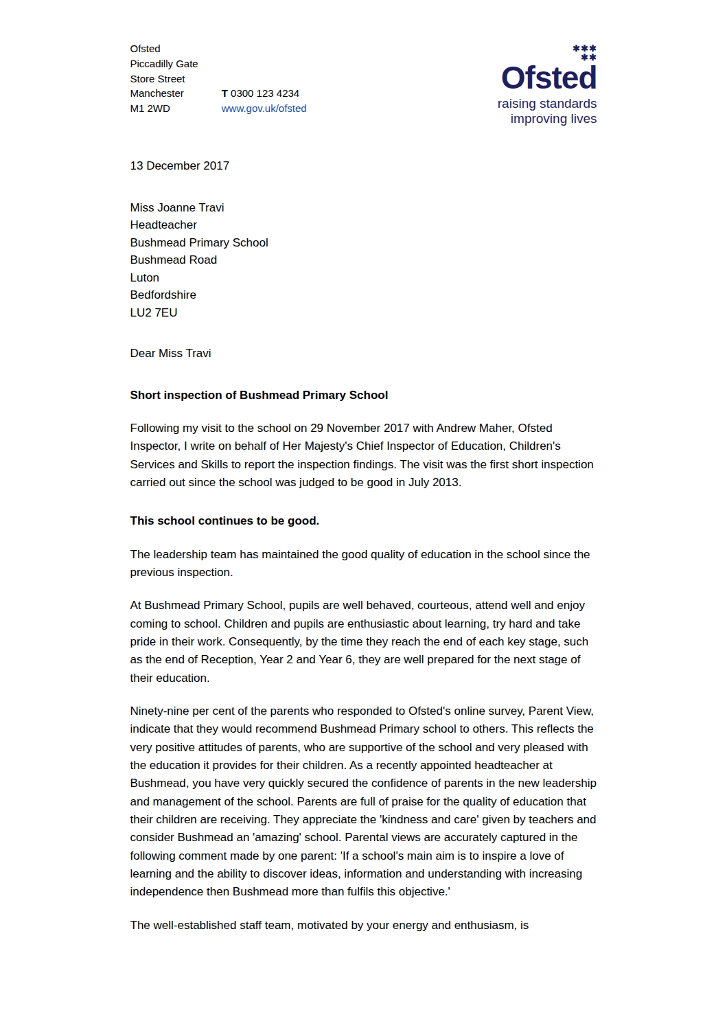| Ofsted | |
| Piccadilly Gate | |
| Store Street | |
| Manchester | T 0300 123 4234 |
| M1 2WD | www.gov.uk/ofsted |
✱✱✱
✱✱
Ofsted
raising standards
improving lives
13 December 2017
Miss Joanne Travi
Headteacher
Bushmead Primary School
Bushmead Road
Luton
Bedfordshire
LU2 7EU
Dear Miss Travi
Short inspection of Bushmead Primary School
Following my visit to the school on 29 November 2017 with Andrew Maher, Ofsted Inspector, I write on behalf of Her Majesty's Chief Inspector of Education, Children's Services and Skills to report the inspection findings. The visit was the first short inspection carried out since the school was judged to be good in July 2013.
This school continues to be good.
The leadership team has maintained the good quality of education in the school since the previous inspection.
At Bushmead Primary School, pupils are well behaved, courteous, attend well and enjoy coming to school. Children and pupils are enthusiastic about learning, try hard and take pride in their work. Consequently, by the time they reach the end of each key stage, such as the end of Reception, Year 2 and Year 6, they are well prepared for the next stage of their education.
Ninety-nine per cent of the parents who responded to Ofsted's online survey, Parent View, indicate that they would recommend Bushmead Primary school to others. This reflects the very positive attitudes of parents, who are supportive of the school and very pleased with the education it provides for their children. As a recently appointed headteacher at Bushmead, you have very quickly secured the confidence of parents in the new leadership and management of the school. Parents are full of praise for the quality of education that their children are receiving. They appreciate the 'kindness and care' given by teachers and consider Bushmead an 'amazing' school. Parental views are accurately captured in the following comment made by one parent: 'If a school's main aim is to inspire a love of learning and the ability to discover ideas, information and understanding with increasing independence then Bushmead more than fulfils this objective.'
The well-established staff team, motivated by your energy and enthusiasm, is